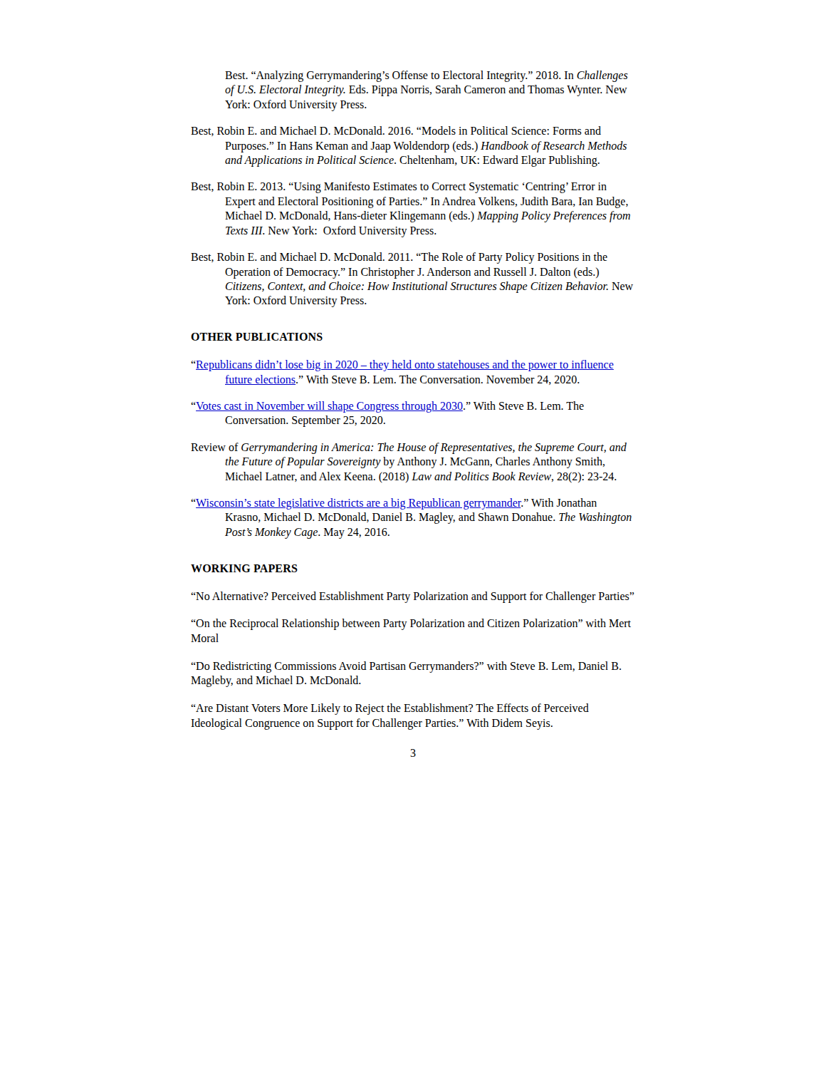Best. “Analyzing Gerrymandering’s Offense to Electoral Integrity.” 2018. In Challenges of U.S. Electoral Integrity. Eds. Pippa Norris, Sarah Cameron and Thomas Wynter. New York: Oxford University Press.
Best, Robin E. and Michael D. McDonald. 2016. “Models in Political Science: Forms and Purposes.” In Hans Keman and Jaap Woldendorp (eds.) Handbook of Research Methods and Applications in Political Science. Cheltenham, UK: Edward Elgar Publishing.
Best, Robin E. 2013. “Using Manifesto Estimates to Correct Systematic ‘Centring’ Error in Expert and Electoral Positioning of Parties.” In Andrea Volkens, Judith Bara, Ian Budge, Michael D. McDonald, Hans-dieter Klingemann (eds.) Mapping Policy Preferences from Texts III. New York: Oxford University Press.
Best, Robin E. and Michael D. McDonald. 2011. “The Role of Party Policy Positions in the Operation of Democracy.” In Christopher J. Anderson and Russell J. Dalton (eds.) Citizens, Context, and Choice: How Institutional Structures Shape Citizen Behavior. New York: Oxford University Press.
OTHER PUBLICATIONS
“Republicans didn’t lose big in 2020 – they held onto statehouses and the power to influence future elections.” With Steve B. Lem. The Conversation. November 24, 2020.
“Votes cast in November will shape Congress through 2030.” With Steve B. Lem. The Conversation. September 25, 2020.
Review of Gerrymandering in America: The House of Representatives, the Supreme Court, and the Future of Popular Sovereignty by Anthony J. McGann, Charles Anthony Smith, Michael Latner, and Alex Keena. (2018) Law and Politics Book Review, 28(2): 23-24.
“Wisconsin’s state legislative districts are a big Republican gerrymander.” With Jonathan Krasno, Michael D. McDonald, Daniel B. Magley, and Shawn Donahue. The Washington Post’s Monkey Cage. May 24, 2016.
WORKING PAPERS
“No Alternative? Perceived Establishment Party Polarization and Support for Challenger Parties”
“On the Reciprocal Relationship between Party Polarization and Citizen Polarization” with Mert Moral
“Do Redistricting Commissions Avoid Partisan Gerrymanders?” with Steve B. Lem, Daniel B. Magleby, and Michael D. McDonald.
“Are Distant Voters More Likely to Reject the Establishment? The Effects of Perceived Ideological Congruence on Support for Challenger Parties.” With Didem Seyis.
3